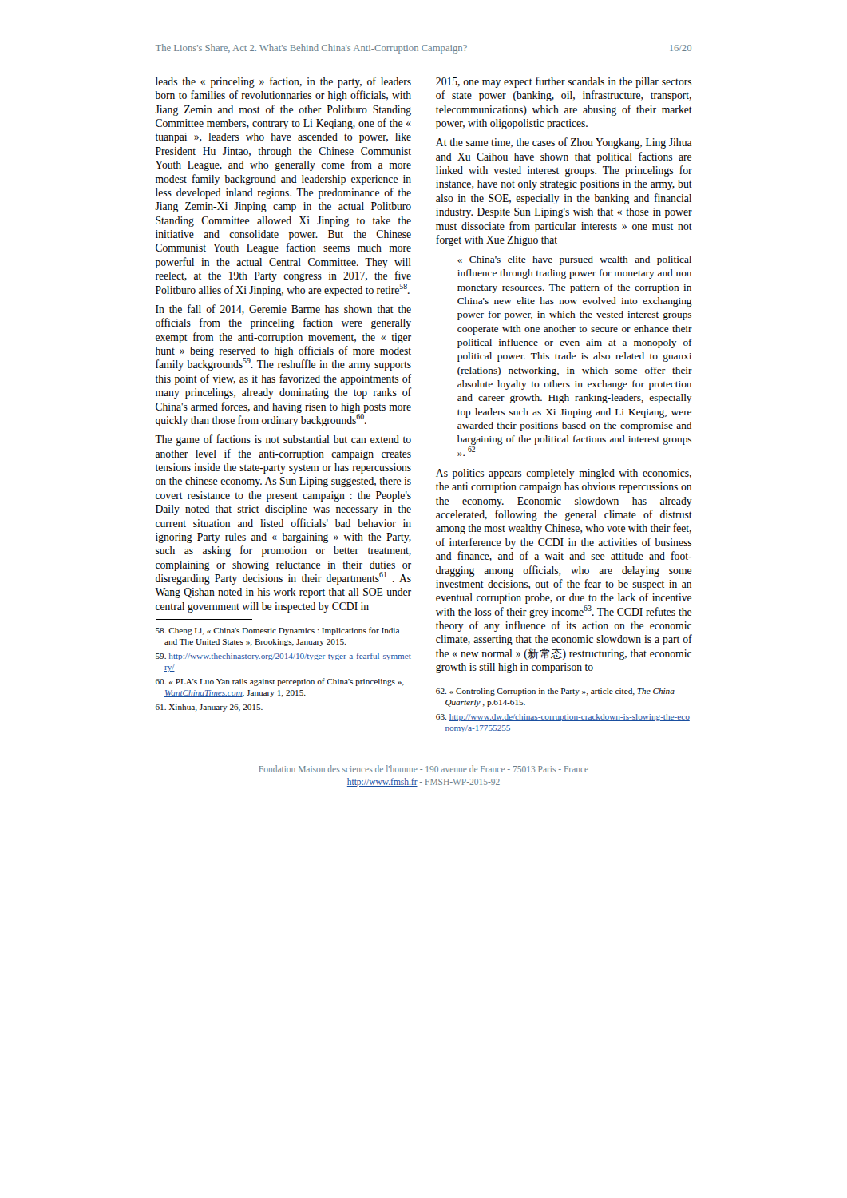The Lions's Share, Act 2. What's Behind China's Anti-Corruption Campaign? 16/20
leads the « princeling » faction, in the party, of leaders born to families of revolutionnaries or high officials, with Jiang Zemin and most of the other Politburo Standing Committee members, contrary to Li Keqiang, one of the « tuanpai », leaders who have ascended to power, like President Hu Jintao, through the Chinese Communist Youth League, and who generally come from a more modest family background and leadership experience in less developed inland regions. The predominance of the Jiang Zemin-Xi Jinping camp in the actual Politburo Standing Committee allowed Xi Jinping to take the initiative and consolidate power. But the Chinese Communist Youth League faction seems much more powerful in the actual Central Committee. They will reelect, at the 19th Party congress in 2017, the five Politburo allies of Xi Jinping, who are expected to retire58.
In the fall of 2014, Geremie Barme has shown that the officials from the princeling faction were generally exempt from the anti-corruption movement, the « tiger hunt » being reserved to high officials of more modest family backgrounds59. The reshuffle in the army supports this point of view, as it has favorized the appointments of many princelings, already dominating the top ranks of China's armed forces, and having risen to high posts more quickly than those from ordinary backgrounds60.
The game of factions is not substantial but can extend to another level if the anti-corruption campaign creates tensions inside the state-party system or has repercussions on the chinese economy. As Sun Liping suggested, there is covert resistance to the present campaign : the People's Daily noted that strict discipline was necessary in the current situation and listed officials' bad behavior in ignoring Party rules and « bargaining » with the Party, such as asking for promotion or better treatment, complaining or showing reluctance in their duties or disregarding Party decisions in their departments61 . As Wang Qishan noted in his work report that all SOE under central government will be inspected by CCDI in
58. Cheng Li, « China's Domestic Dynamics : Implications for India and The United States », Brookings, January 2015.
59. http://www.thechinastory.org/2014/10/tyger-tyger-a-fearful-symmetry/
60. « PLA's Luo Yan rails against perception of China's princelings », WantChinaTimes.com, January 1, 2015.
61. Xinhua, January 26, 2015.
2015, one may expect further scandals in the pillar sectors of state power (banking, oil, infrastructure, transport, telecommunications) which are abusing of their market power, with oligopolistic practices.
At the same time, the cases of Zhou Yongkang, Ling Jihua and Xu Caihou have shown that political factions are linked with vested interest groups. The princelings for instance, have not only strategic positions in the army, but also in the SOE, especially in the banking and financial industry. Despite Sun Liping's wish that « those in power must dissociate from particular interests » one must not forget with Xue Zhiguo that
« China's elite have pursued wealth and political influence through trading power for monetary and non monetary resources. The pattern of the corruption in China's new elite has now evolved into exchanging power for power, in which the vested interest groups cooperate with one another to secure or enhance their political influence or even aim at a monopoly of political power. This trade is also related to guanxi (relations) networking, in which some offer their absolute loyalty to others in exchange for protection and career growth. High ranking-leaders, especially top leaders such as Xi Jinping and Li Keqiang, were awarded their positions based on the compromise and bargaining of the political factions and interest groups ». 62
As politics appears completely mingled with economics, the anti corruption campaign has obvious repercussions on the economy. Economic slowdown has already accelerated, following the general climate of distrust among the most wealthy Chinese, who vote with their feet, of interference by the CCDI in the activities of business and finance, and of a wait and see attitude and foot-dragging among officials, who are delaying some investment decisions, out of the fear to be suspect in an eventual corruption probe, or due to the lack of incentive with the loss of their grey income63. The CCDI refutes the theory of any influence of its action on the economic climate, asserting that the economic slowdown is a part of the « new normal » (新常态) restructuring, that economic growth is still high in comparison to
62. « Controling Corruption in the Party », article cited, The China Quarterly , p.614-615.
63. http://www.dw.de/chinas-corruption-crackdown-is-slowing-the-economy/a-17755255
Fondation Maison des sciences de l'homme - 190 avenue de France - 75013 Paris - France
http://www.fmsh.fr - FMSH-WP-2015-92